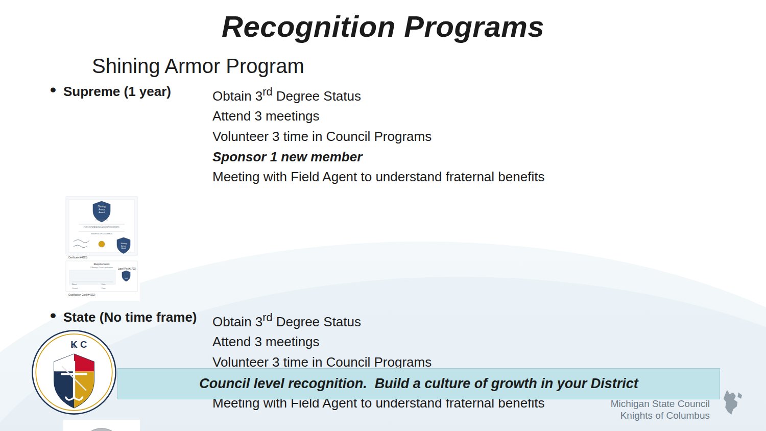Recognition Programs
Shining Armor Program
Supreme (1 year)
Obtain 3rd Degree Status
Attend 3 meetings
Volunteer 3 time in Council Programs
Sponsor 1 new member
Meeting with Field Agent to understand fraternal benefits
Shining Armor Award Presented To FOR OUTSTANDING ACCOMPLISHMENTS KNIGHTS OF COLUMBUS Shining Armor Award Certificate (#4293) Requirements 3 Meetings / Council participation Name Date Council Date Shining Armor Award Lapel Pin (#1700) Qualification Card (#4292)
State (No time frame)
Obtain 3rd Degree Status
Attend 3 meetings
Volunteer 3 time in Council Programs
Sponsor 1 new member
Meeting with Field Agent to understand fraternal benefits
Council level recognition. Build a culture of growth in your District
K C of
Michigan State Council
Knights of Columbus